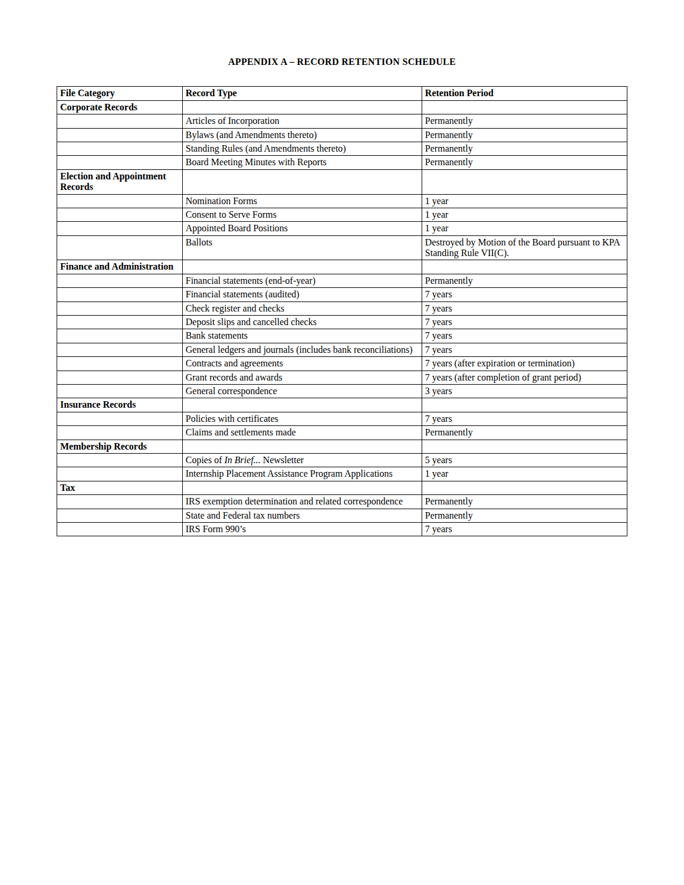APPENDIX A – RECORD RETENTION SCHEDULE
| File Category | Record Type | Retention Period |
| --- | --- | --- |
| Corporate Records | | |
| | Articles of Incorporation | Permanently |
| | Bylaws (and Amendments thereto) | Permanently |
| | Standing Rules (and Amendments thereto) | Permanently |
| | Board Meeting Minutes with Reports | Permanently |
| Election and Appointment Records | | |
| | Nomination Forms | 1 year |
| | Consent to Serve Forms | 1 year |
| | Appointed Board Positions | 1 year |
| | Ballots | Destroyed by Motion of the Board pursuant to KPA Standing Rule VII(C). |
| Finance and Administration | | |
| | Financial statements (end-of-year) | Permanently |
| | Financial statements (audited) | 7 years |
| | Check register and checks | 7 years |
| | Deposit slips and cancelled checks | 7 years |
| | Bank statements | 7 years |
| | General ledgers and journals (includes bank reconciliations) | 7 years |
| | Contracts and agreements | 7 years (after expiration or termination) |
| | Grant records and awards | 7 years (after completion of grant period) |
| | General correspondence | 3 years |
| Insurance Records | | |
| | Policies with certificates | 7 years |
| | Claims and settlements made | Permanently |
| Membership Records | | |
| | Copies of In Brief... Newsletter | 5 years |
| | Internship Placement Assistance Program Applications | 1 year |
| Tax | | |
| | IRS exemption determination and related correspondence | Permanently |
| | State and Federal tax numbers | Permanently |
| | IRS Form 990’s | 7 years |